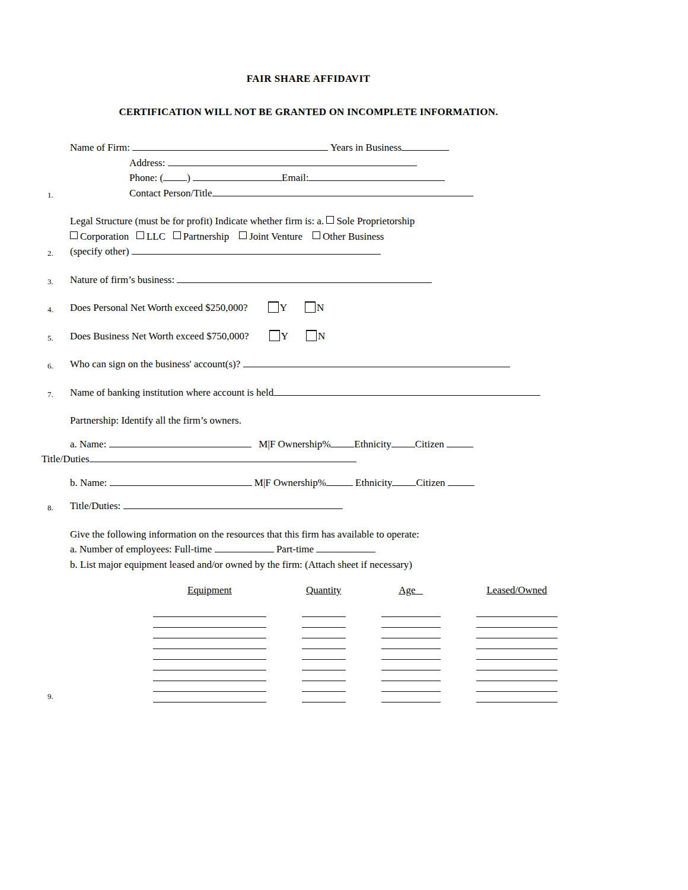FAIR SHARE AFFIDAVIT
CERTIFICATION WILL NOT BE GRANTED ON INCOMPLETE INFORMATION.
Name of Firm: Years in Business
Address:
Phone: ( ) Email:
Contact Person/Title
Legal Structure (must be for profit) Indicate whether firm is: a. Sole Proprietorship
Corporation LLC Partnership Joint Venture Other Business
(specify other)
Nature of firm’s business:
Does Personal Net Worth exceed $250,000? Y N
Does Business Net Worth exceed $750,000? Y N
Who can sign on the business' account(s)?
Name of banking institution where account is held
Partnership: Identify all the firm’s owners.
a. Name: M|F Ownership% Ethnicity Citizen
Title/Duties
b. Name: M|F Ownership% Ethnicity Citizen
Title/Duties:
Give the following information on the resources that this firm has available to operate:
a. Number of employees: Full-time Part-time
b. List major equipment leased and/or owned by the firm: (Attach sheet if necessary)
| Equipment | Quantity | Age | Leased/Owned |
| --- | --- | --- | --- |